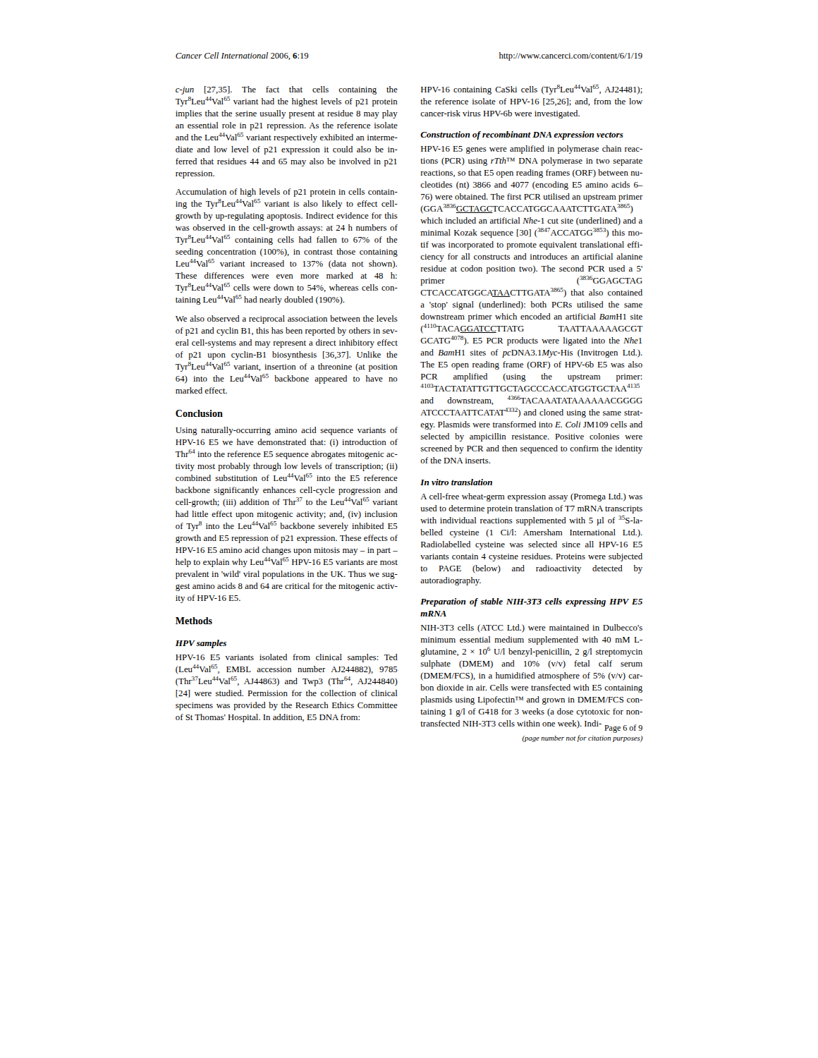Cancer Cell International 2006, 6:19
http://www.cancerci.com/content/6/1/19
c-jun [27,35]. The fact that cells containing the Tyr8Leu44Val65 variant had the highest levels of p21 protein implies that the serine usually present at residue 8 may play an essential role in p21 repression. As the reference isolate and the Leu44Val65 variant respectively exhibited an intermediate and low level of p21 expression it could also be inferred that residues 44 and 65 may also be involved in p21 repression.
Accumulation of high levels of p21 protein in cells containing the Tyr8Leu44Val65 variant is also likely to effect cell-growth by up-regulating apoptosis. Indirect evidence for this was observed in the cell-growth assays: at 24 h numbers of Tyr8Leu44Val65 containing cells had fallen to 67% of the seeding concentration (100%), in contrast those containing Leu44Val65 variant increased to 137% (data not shown). These differences were even more marked at 48 h: Tyr8Leu44Val65 cells were down to 54%, whereas cells containing Leu44Val65 had nearly doubled (190%).
We also observed a reciprocal association between the levels of p21 and cyclin B1, this has been reported by others in several cell-systems and may represent a direct inhibitory effect of p21 upon cyclin-B1 biosynthesis [36,37]. Unlike the Tyr8Leu44Val65 variant, insertion of a threonine (at position 64) into the Leu44Val65 backbone appeared to have no marked effect.
Conclusion
Using naturally-occurring amino acid sequence variants of HPV-16 E5 we have demonstrated that: (i) introduction of Thr64 into the reference E5 sequence abrogates mitogenic activity most probably through low levels of transcription; (ii) combined substitution of Leu44Val65 into the E5 reference backbone significantly enhances cell-cycle progression and cell-growth; (iii) addition of Thr37 to the Leu44Val65 variant had little effect upon mitogenic activity; and, (iv) inclusion of Tyr8 into the Leu44Val65 backbone severely inhibited E5 growth and E5 repression of p21 expression. These effects of HPV-16 E5 amino acid changes upon mitosis may – in part – help to explain why Leu44Val65 HPV-16 E5 variants are most prevalent in 'wild' viral populations in the UK. Thus we suggest amino acids 8 and 64 are critical for the mitogenic activity of HPV-16 E5.
Methods
HPV samples
HPV-16 E5 variants isolated from clinical samples: Ted (Leu44Val65, EMBL accession number AJ244882), 9785 (Thr37Leu44Val65, AJ44863) and Twp3 (Thr64, AJ244840) [24] were studied. Permission for the collection of clinical specimens was provided by the Research Ethics Committee of St Thomas' Hospital. In addition, E5 DNA from:
HPV-16 containing CaSki cells (Tyr8Leu44Val65, AJ24481); the reference isolate of HPV-16 [25,26]; and, from the low cancer-risk virus HPV-6b were investigated.
Construction of recombinant DNA expression vectors
HPV-16 E5 genes were amplified in polymerase chain reactions (PCR) using rTth™ DNA polymerase in two separate reactions, so that E5 open reading frames (ORF) between nucleotides (nt) 3866 and 4077 (encoding E5 amino acids 6–76) were obtained. The first PCR utilised an upstream primer (GGA3836GCTAGCTCACCATGGCAAATCTTGATA3865) which included an artificial Nhe-1 cut site (underlined) and a minimal Kozak sequence [30] (3847ACCATGG3853) this motif was incorporated to promote equivalent translational efficiency for all constructs and introduces an artificial alanine residue at codon position two). The second PCR used a 5' primer (3836GGAGCTAG CTCACCATGGCATAACTTGATA3865) that also contained a 'stop' signal (underlined): both PCRs utilised the same downstream primer which encoded an artificial Bam H1 site (4110TACAGGATCCTTATG TAATTAAAAAGCGT GCATG4078). E5 PCR products were ligated into the Nhe1 and Bam H1 sites of pc DNA3.1Myc-His (Invitrogen Ltd.). The E5 open reading frame (ORF) of HPV-6b E5 was also PCR amplified (using the upstream primer: 4103TACTATATTGTTGCTAGCCCACCATGGTGCTAA4135 and downstream, 4366TACAAATATAAAAAACGGGG ATCCCTAATTCATAT4332) and cloned using the same strategy. Plasmids were transformed into E. Coli JM109 cells and selected by ampicillin resistance. Positive colonies were screened by PCR and then sequenced to confirm the identity of the DNA inserts.
In vitro translation
A cell-free wheat-germ expression assay (Promega Ltd.) was used to determine protein translation of T7 mRNA transcripts with individual reactions supplemented with 5 µl of 35S-labelled cysteine (1 Ci/l: Amersham International Ltd.). Radiolabelled cysteine was selected since all HPV-16 E5 variants contain 4 cysteine residues. Proteins were subjected to PAGE (below) and radioactivity detected by autoradiography.
Preparation of stable NIH-3T3 cells expressing HPV E5 mRNA
NIH-3T3 cells (ATCC Ltd.) were maintained in Dulbecco's minimum essential medium supplemented with 40 mM L-glutamine, 2 × 106 U/l benzyl-penicillin, 2 g/l streptomycin sulphate (DMEM) and 10% (v/v) fetal calf serum (DMEM/FCS), in a humidified atmosphere of 5% (v/v) carbon dioxide in air. Cells were transfected with E5 containing plasmids using Lipofectin™ and grown in DMEM/FCS containing 1 g/l of G418 for 3 weeks (a dose cytotoxic for non-transfected NIH-3T3 cells within one week). Indi-
Page 6 of 9
(page number not for citation purposes)